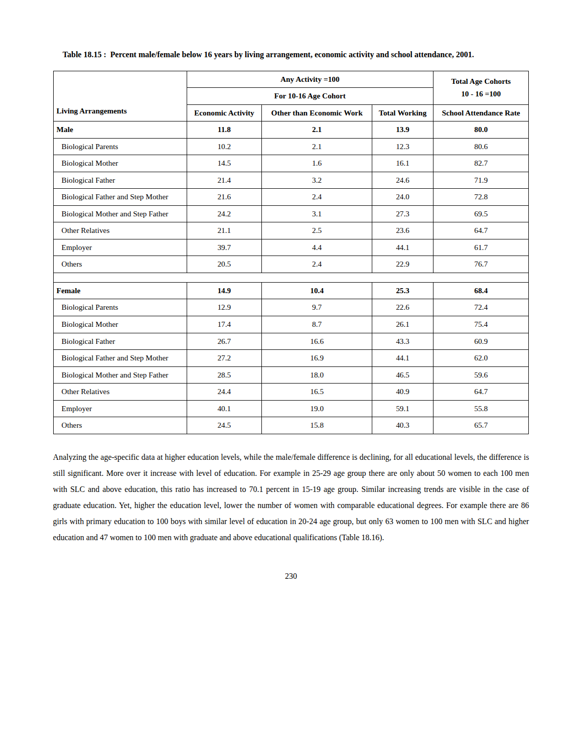Table 18.15 : Percent male/female below 16 years by living arrangement, economic activity and school attendance, 2001.
| Living Arrangements | Any Activity =100 | Total Age Cohorts 10 - 16 =100 |
| --- | --- | --- |
| For 10-16 Age Cohort |
| Economic Activity | Other than Economic Work | Total Working | School Attendance Rate |
| Male | 11.8 | 2.1 | 13.9 | 80.0 |
| Biological Parents | 10.2 | 2.1 | 12.3 | 80.6 |
| Biological Mother | 14.5 | 1.6 | 16.1 | 82.7 |
| Biological Father | 21.4 | 3.2 | 24.6 | 71.9 |
| Biological Father and Step Mother | 21.6 | 2.4 | 24.0 | 72.8 |
| Biological Mother and Step Father | 24.2 | 3.1 | 27.3 | 69.5 |
| Other Relatives | 21.1 | 2.5 | 23.6 | 64.7 |
| Employer | 39.7 | 4.4 | 44.1 | 61.7 |
| Others | 20.5 | 2.4 | 22.9 | 76.7 |
| Female | 14.9 | 10.4 | 25.3 | 68.4 |
| Biological Parents | 12.9 | 9.7 | 22.6 | 72.4 |
| Biological Mother | 17.4 | 8.7 | 26.1 | 75.4 |
| Biological Father | 26.7 | 16.6 | 43.3 | 60.9 |
| Biological Father and Step Mother | 27.2 | 16.9 | 44.1 | 62.0 |
| Biological Mother and Step Father | 28.5 | 18.0 | 46.5 | 59.6 |
| Other Relatives | 24.4 | 16.5 | 40.9 | 64.7 |
| Employer | 40.1 | 19.0 | 59.1 | 55.8 |
| Others | 24.5 | 15.8 | 40.3 | 65.7 |
Analyzing the age-specific data at higher education levels, while the male/female difference is declining, for all educational levels, the difference is still significant. More over it increase with level of education. For example in 25-29 age group there are only about 50 women to each 100 men with SLC and above education, this ratio has increased to 70.1 percent in 15-19 age group. Similar increasing trends are visible in the case of graduate education. Yet, higher the education level, lower the number of women with comparable educational degrees. For example there are 86 girls with primary education to 100 boys with similar level of education in 20-24 age group, but only 63 women to 100 men with SLC and higher education and 47 women to 100 men with graduate and above educational qualifications (Table 18.16).
230